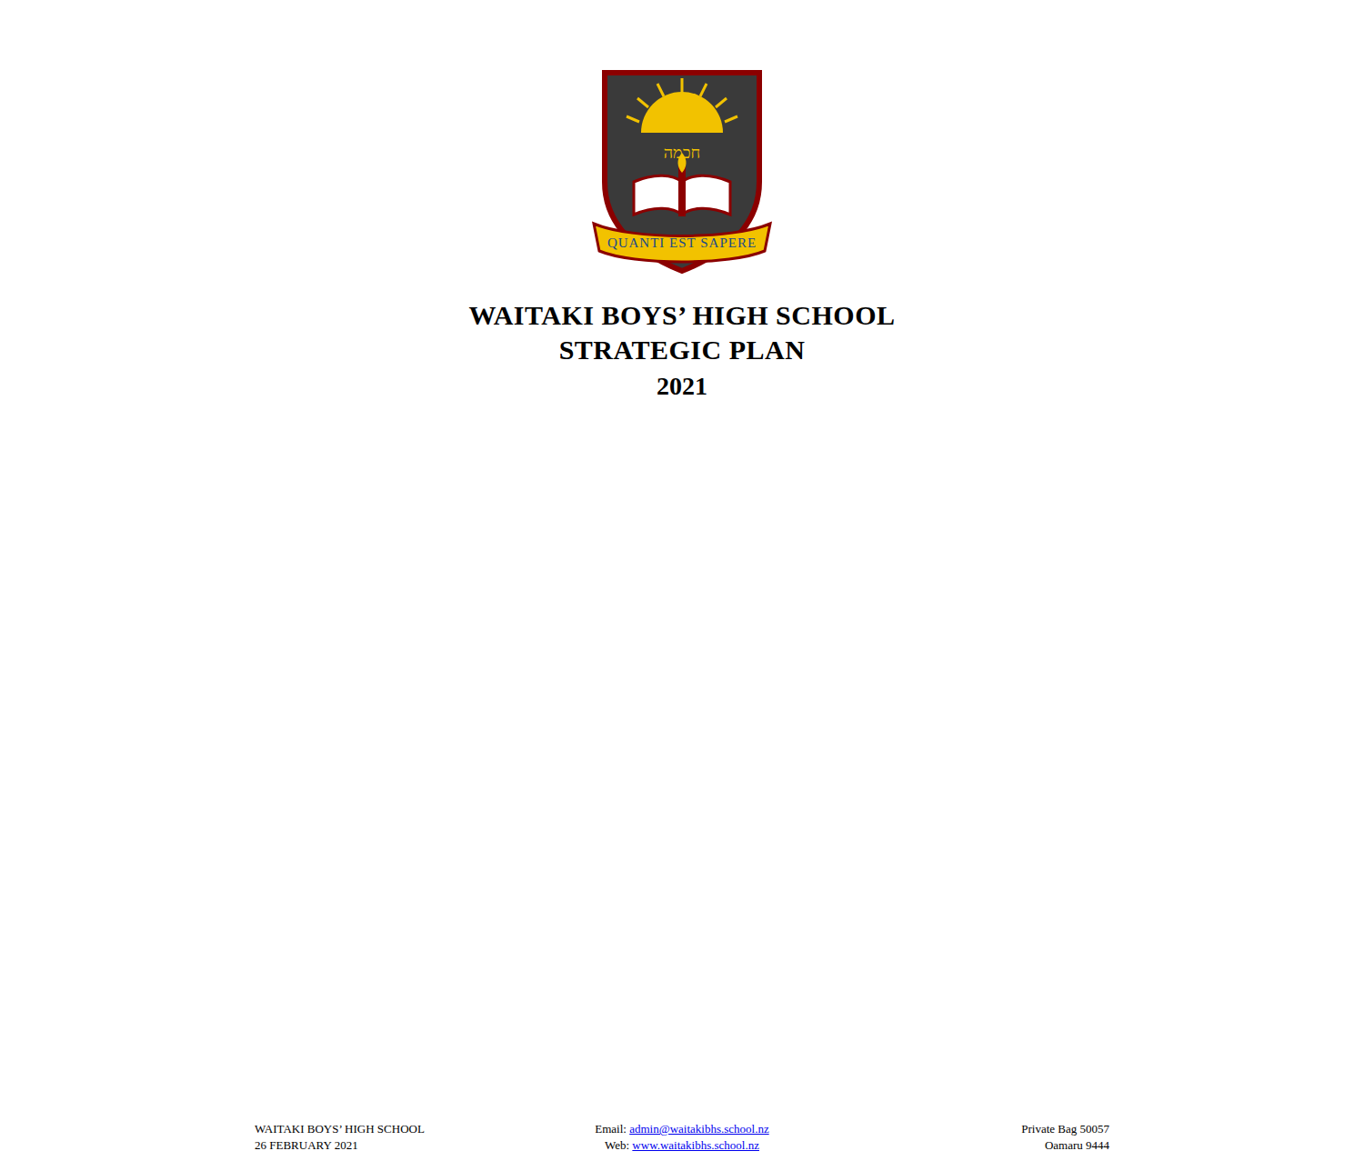School crest: shield with rising sun, open book, torch and motto ribbon reading QUANTI EST SAPERE חכמה QUANTI EST SAPERE
WAITAKI BOYS’ HIGH SCHOOL STRATEGIC PLAN
2021
| WAITAKI BOYS’ HIGH SCHOOL 26 FEBRUARY 2021 | Email: admin@waitakibhs.school.nz Web: www.waitakibhs.school.nz | Private Bag 50057 Oamaru 9444 |